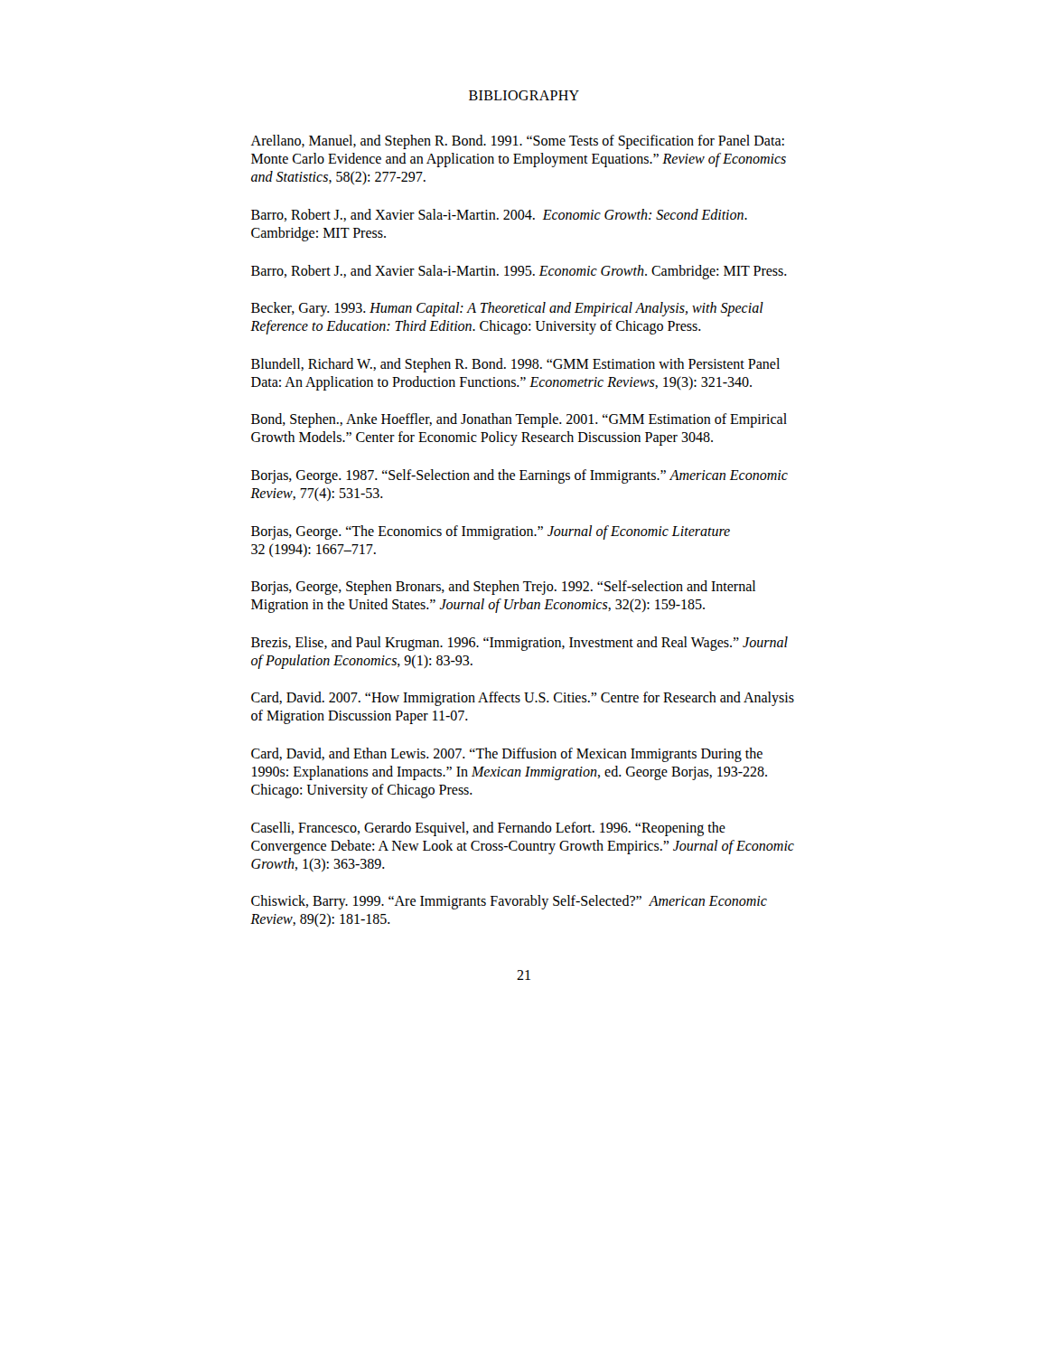BIBLIOGRAPHY
Arellano, Manuel, and Stephen R. Bond. 1991. “Some Tests of Specification for Panel Data: Monte Carlo Evidence and an Application to Employment Equations.” Review of Economics and Statistics, 58(2): 277-297.
Barro, Robert J., and Xavier Sala-i-Martin. 2004. Economic Growth: Second Edition. Cambridge: MIT Press.
Barro, Robert J., and Xavier Sala-i-Martin. 1995. Economic Growth. Cambridge: MIT Press.
Becker, Gary. 1993. Human Capital: A Theoretical and Empirical Analysis, with Special Reference to Education: Third Edition. Chicago: University of Chicago Press.
Blundell, Richard W., and Stephen R. Bond. 1998. “GMM Estimation with Persistent Panel Data: An Application to Production Functions.” Econometric Reviews, 19(3): 321-340.
Bond, Stephen., Anke Hoeffler, and Jonathan Temple. 2001. “GMM Estimation of Empirical Growth Models.” Center for Economic Policy Research Discussion Paper 3048.
Borjas, George. 1987. “Self-Selection and the Earnings of Immigrants.” American Economic Review, 77(4): 531-53.
Borjas, George. “The Economics of Immigration.” Journal of Economic Literature
32 (1994): 1667–717.
Borjas, George, Stephen Bronars, and Stephen Trejo. 1992. “Self-selection and Internal Migration in the United States.” Journal of Urban Economics, 32(2): 159-185.
Brezis, Elise, and Paul Krugman. 1996. “Immigration, Investment and Real Wages.” Journal of Population Economics, 9(1): 83-93.
Card, David. 2007. “How Immigration Affects U.S. Cities.” Centre for Research and Analysis of Migration Discussion Paper 11-07.
Card, David, and Ethan Lewis. 2007. “The Diffusion of Mexican Immigrants During the 1990s: Explanations and Impacts.” In Mexican Immigration, ed. George Borjas, 193-228. Chicago: University of Chicago Press.
Caselli, Francesco, Gerardo Esquivel, and Fernando Lefort. 1996. “Reopening the Convergence Debate: A New Look at Cross-Country Growth Empirics.” Journal of Economic Growth, 1(3): 363-389.
Chiswick, Barry. 1999. “Are Immigrants Favorably Self-Selected?” American Economic Review, 89(2): 181-185.
21